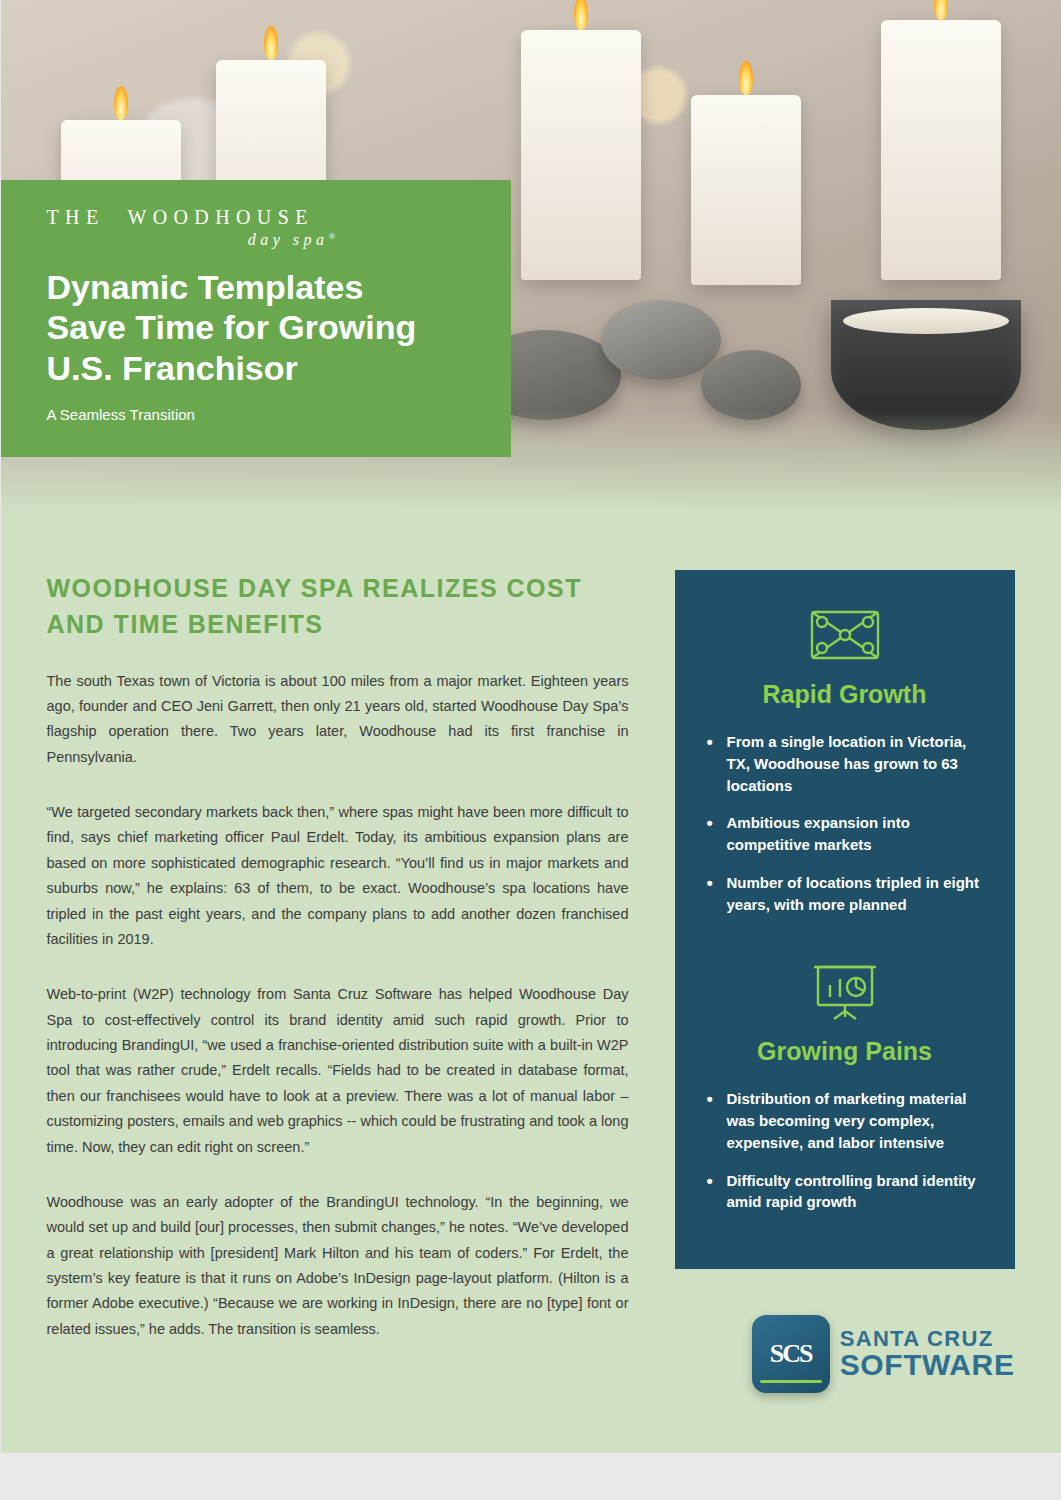THE WOODHOUSE
day spa®
Dynamic Templates
Save Time for Growing
U.S. Franchisor
A Seamless Transition
Woodhouse Day Spa Realizes Cost and Time Benefits
The south Texas town of Victoria is about 100 miles from a major market. Eighteen years ago, founder and CEO Jeni Garrett, then only 21 years old, started Woodhouse Day Spa’s flagship operation there. Two years later, Woodhouse had its first franchise in Pennsylvania.
“We targeted secondary markets back then,” where spas might have been more difficult to find, says chief marketing officer Paul Erdelt. Today, its ambitious expansion plans are based on more sophisticated demographic research. “You’ll find us in major markets and suburbs now,” he explains: 63 of them, to be exact. Woodhouse’s spa locations have tripled in the past eight years, and the company plans to add another dozen franchised facilities in 2019.
Web-to-print (W2P) technology from Santa Cruz Software has helped Woodhouse Day Spa to cost-effectively control its brand identity amid such rapid growth. Prior to introducing BrandingUI, “we used a franchise-oriented distribution suite with a built-in W2P tool that was rather crude,” Erdelt recalls. “Fields had to be created in database format, then our franchisees would have to look at a preview. There was a lot of manual labor – customizing posters, emails and web graphics -- which could be frustrating and took a long time. Now, they can edit right on screen.”
Woodhouse was an early adopter of the BrandingUI technology. “In the beginning, we would set up and build [our] processes, then submit changes,” he notes. “We’ve developed a great relationship with [president] Mark Hilton and his team of coders.” For Erdelt, the system’s key feature is that it runs on Adobe’s InDesign page-layout platform. (Hilton is a former Adobe executive.) “Because we are working in InDesign, there are no [type] font or related issues,” he adds. The transition is seamless.
Rapid Growth
From a single location in Victoria, TX, Woodhouse has grown to 63 locations
Ambitious expansion into competitive markets
Number of locations tripled in eight years, with more planned
Growing Pains
Distribution of marketing material was becoming very complex, expensive, and labor intensive
Difficulty controlling brand identity amid rapid growth
SCS
SANTA CRUZ SOFTWARE